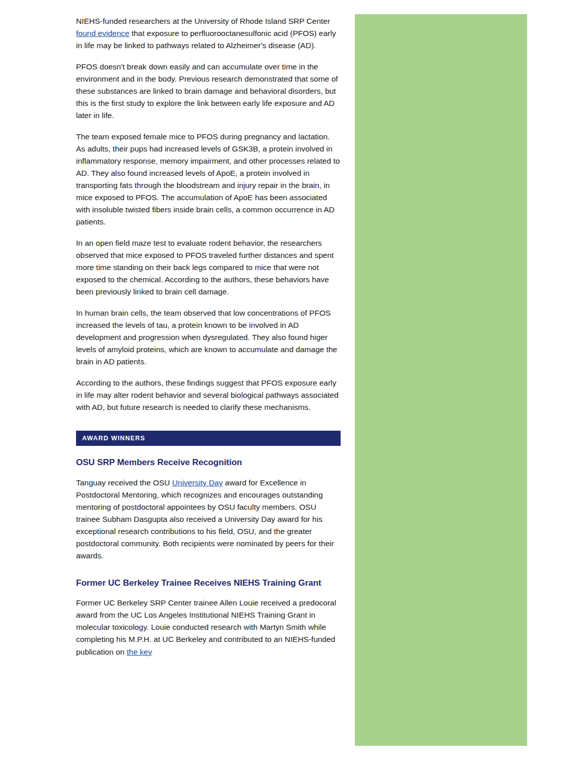NIEHS-funded researchers at the University of Rhode Island SRP Center found evidence that exposure to perfluorooctanesulfonic acid (PFOS) early in life may be linked to pathways related to Alzheimer's disease (AD).
PFOS doesn't break down easily and can accumulate over time in the environment and in the body. Previous research demonstrated that some of these substances are linked to brain damage and behavioral disorders, but this is the first study to explore the link between early life exposure and AD later in life.
The team exposed female mice to PFOS during pregnancy and lactation. As adults, their pups had increased levels of GSK3B, a protein involved in inflammatory response, memory impairment, and other processes related to AD. They also found increased levels of ApoE, a protein involved in transporting fats through the bloodstream and injury repair in the brain, in mice exposed to PFOS. The accumulation of ApoE has been associated with insoluble twisted fibers inside brain cells, a common occurrence in AD patients.
In an open field maze test to evaluate rodent behavior, the researchers observed that mice exposed to PFOS traveled further distances and spent more time standing on their back legs compared to mice that were not exposed to the chemical. According to the authors, these behaviors have been previously linked to brain cell damage.
In human brain cells, the team observed that low concentrations of PFOS increased the levels of tau, a protein known to be involved in AD development and progression when dysregulated. They also found higer levels of amyloid proteins, which are known to accumulate and damage the brain in AD patients.
According to the authors, these findings suggest that PFOS exposure early in life may alter rodent behavior and several biological pathways associated with AD, but future research is needed to clarify these mechanisms.
AWARD WINNERS
OSU SRP Members Receive Recognition
Tanguay received the OSU University Day award for Excellence in Postdoctoral Mentoring, which recognizes and encourages outstanding mentoring of postdoctoral appointees by OSU faculty members. OSU trainee Subham Dasgupta also received a University Day award for his exceptional research contributions to his field, OSU, and the greater postdoctoral community. Both recipients were nominated by peers for their awards.
Former UC Berkeley Trainee Receives NIEHS Training Grant
Former UC Berkeley SRP Center trainee Allen Louie received a predocoral award from the UC Los Angeles Institutional NIEHS Training Grant in molecular toxicology. Louie conducted research with Martyn Smith while completing his M.P.H. at UC Berkeley and contributed to an NIEHS-funded publication on the key